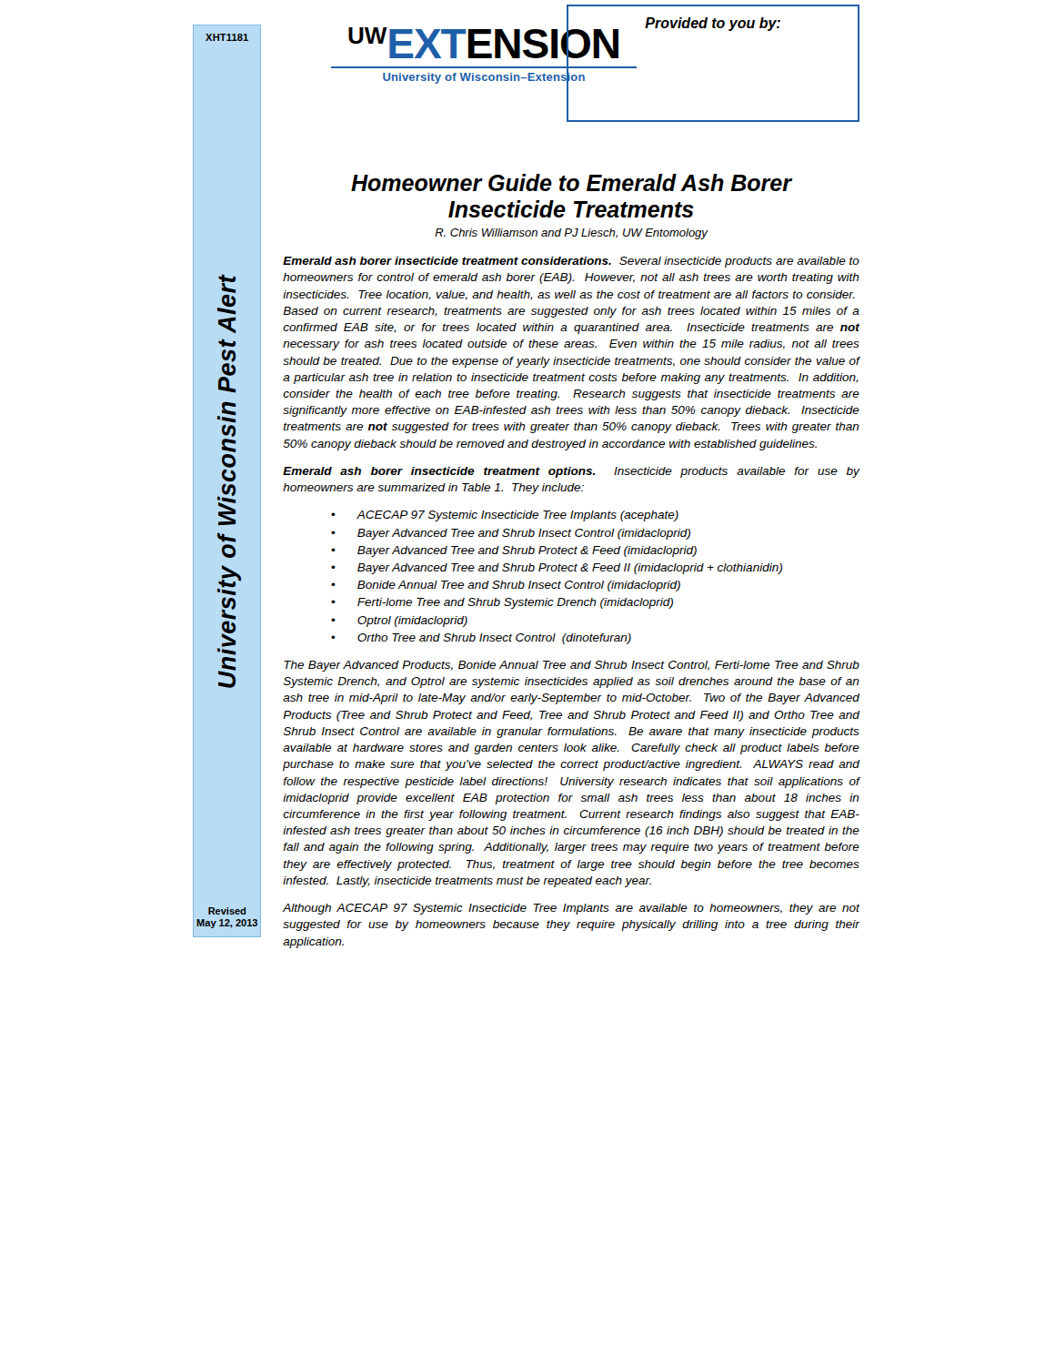XHT1181
University of Wisconsin Pest Alert
Revised
May 12, 2013
UW EXTENSION
University of Wisconsin–Extension
Provided to you by:
Homeowner Guide to Emerald Ash Borer
Insecticide Treatments
R. Chris Williamson and PJ Liesch, UW Entomology
Emerald ash borer insecticide treatment considerations. Several insecticide products are available to homeowners for control of emerald ash borer (EAB). However, not all ash trees are worth treating with insecticides. Tree location, value, and health, as well as the cost of treatment are all factors to consider. Based on current research, treatments are suggested only for ash trees located within 15 miles of a confirmed EAB site, or for trees located within a quarantined area. Insecticide treatments are not necessary for ash trees located outside of these areas. Even within the 15 mile radius, not all trees should be treated. Due to the expense of yearly insecticide treatments, one should consider the value of a particular ash tree in relation to insecticide treatment costs before making any treatments. In addition, consider the health of each tree before treating. Research suggests that insecticide treatments are significantly more effective on EAB-infested ash trees with less than 50% canopy dieback. Insecticide treatments are not suggested for trees with greater than 50% canopy dieback. Trees with greater than 50% canopy dieback should be removed and destroyed in accordance with established guidelines.
Emerald ash borer insecticide treatment options. Insecticide products available for use by homeowners are summarized in Table 1. They include:
ACECAP 97 Systemic Insecticide Tree Implants (acephate)
Bayer Advanced Tree and Shrub Insect Control (imidacloprid)
Bayer Advanced Tree and Shrub Protect & Feed (imidacloprid)
Bayer Advanced Tree and Shrub Protect & Feed II (imidacloprid + clothianidin)
Bonide Annual Tree and Shrub Insect Control (imidacloprid)
Ferti-lome Tree and Shrub Systemic Drench (imidacloprid)
Optrol (imidacloprid)
Ortho Tree and Shrub Insect Control (dinotefuran)
The Bayer Advanced Products, Bonide Annual Tree and Shrub Insect Control, Ferti-lome Tree and Shrub Systemic Drench, and Optrol are systemic insecticides applied as soil drenches around the base of an ash tree in mid-April to late-May and/or early-September to mid-October. Two of the Bayer Advanced Products (Tree and Shrub Protect and Feed, Tree and Shrub Protect and Feed II) and Ortho Tree and Shrub Insect Control are available in granular formulations. Be aware that many insecticide products available at hardware stores and garden centers look alike. Carefully check all product labels before purchase to make sure that you've selected the correct product/active ingredient. ALWAYS read and follow the respective pesticide label directions! University research indicates that soil applications of imidacloprid provide excellent EAB protection for small ash trees less than about 18 inches in circumference in the first year following treatment. Current research findings also suggest that EAB-infested ash trees greater than about 50 inches in circumference (16 inch DBH) should be treated in the fall and again the following spring. Additionally, larger trees may require two years of treatment before they are effectively protected. Thus, treatment of large tree should begin before the tree becomes infested. Lastly, insecticide treatments must be repeated each year.
Although ACECAP 97 Systemic Insecticide Tree Implants are available to homeowners, they are not suggested for use by homeowners because they require physically drilling into a tree during their application.